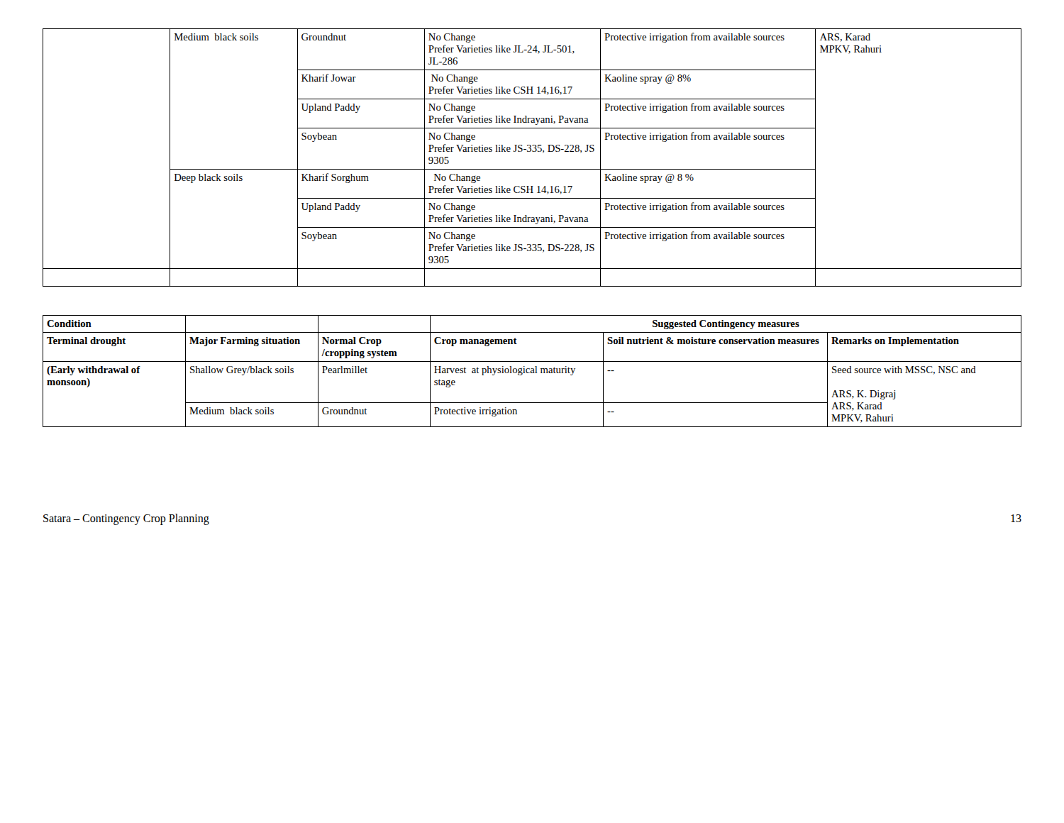| | Medium black soils | Groundnut | No Change Prefer Varieties like JL-24, JL-501, JL-286 | Protective irrigation from available sources | ARS, Karad MPKV, Rahuri |
| Kharif Jowar | No Change Prefer Varieties like CSH 14,16,17 | Kaoline spray @ 8% |
| Upland Paddy | No Change Prefer Varieties like Indrayani, Pavana | Protective irrigation from available sources |
| Soybean | No Change Prefer Varieties like JS-335, DS-228, JS 9305 | Protective irrigation from available sources |
| Deep black soils | Kharif Sorghum | No Change Prefer Varieties like CSH 14,16,17 | Kaoline spray @ 8 % |
| Upland Paddy | No Change Prefer Varieties like Indrayani, Pavana | Protective irrigation from available sources |
| Soybean | No Change Prefer Varieties like JS-335, DS-228, JS 9305 | Protective irrigation from available sources |
| Condition | | | Suggested Contingency measures |
| --- | --- | --- | --- |
| Terminal drought | Major Farming situation | Normal Crop /cropping system | Crop management | Soil nutrient & moisture conservation measures | Remarks on Implementation |
| (Early withdrawal of monsoon) | Shallow Grey/black soils | Pearlmillet | Harvest at physiological maturity stage | -- | Seed source with MSSC, NSC and ARS, K. Digraj ARS, Karad MPKV, Rahuri |
| Medium black soils | Groundnut | Protective irrigation | -- |
Satara – Contingency Crop Planning 13